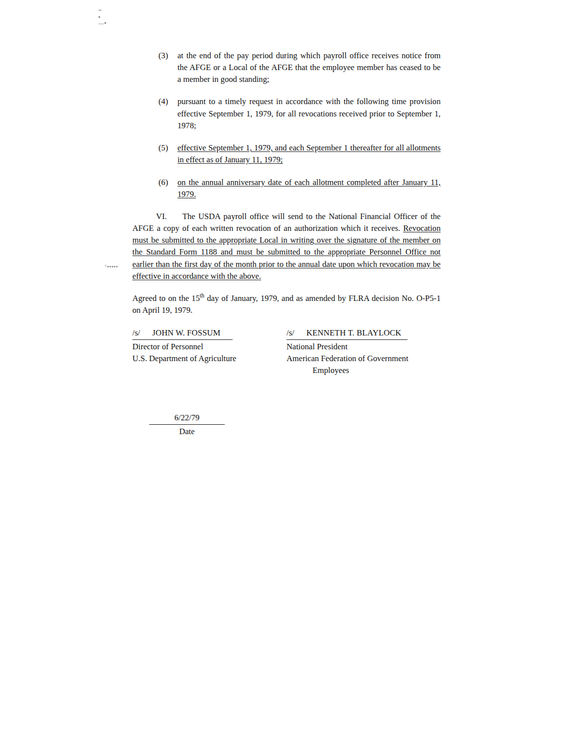‘‘ • —•
‘•••••
(3) at the end of the pay period during which payroll office receives notice from the AFGE or a Local of the AFGE that the employee member has ceased to be a member in good standing;
(4) pursuant to a timely request in accordance with the following time provision effective September 1, 1979, for all revocations received prior to September 1, 1978;
(5) effective September 1, 1979, and each September 1 thereafter for all allotments in effect as of January 11, 1979;
(6) on the annual anniversary date of each allotment completed after January 11, 1979.
VI. The USDA payroll office will send to the National Financial Officer of the AFGE a copy of each written revocation of an authorization which it receives. Revocation must be submitted to the appropriate Local in writing over the signature of the member on the Standard Form 1188 and must be submitted to the appropriate Personnel Office not earlier than the first day of the month prior to the annual date upon which revocation may be effective in accordance with the above.
Agreed to on the 15th day of January, 1979, and as amended by FLRA decision No. O-P5-1 on April 19, 1979.
| /s/ JOHN W. FOSSUM Director of Personnel U.S. Department of Agriculture | /s/ KENNETH T. BLAYLOCK National President American Federation of Government Employees |
6/22/79
Date